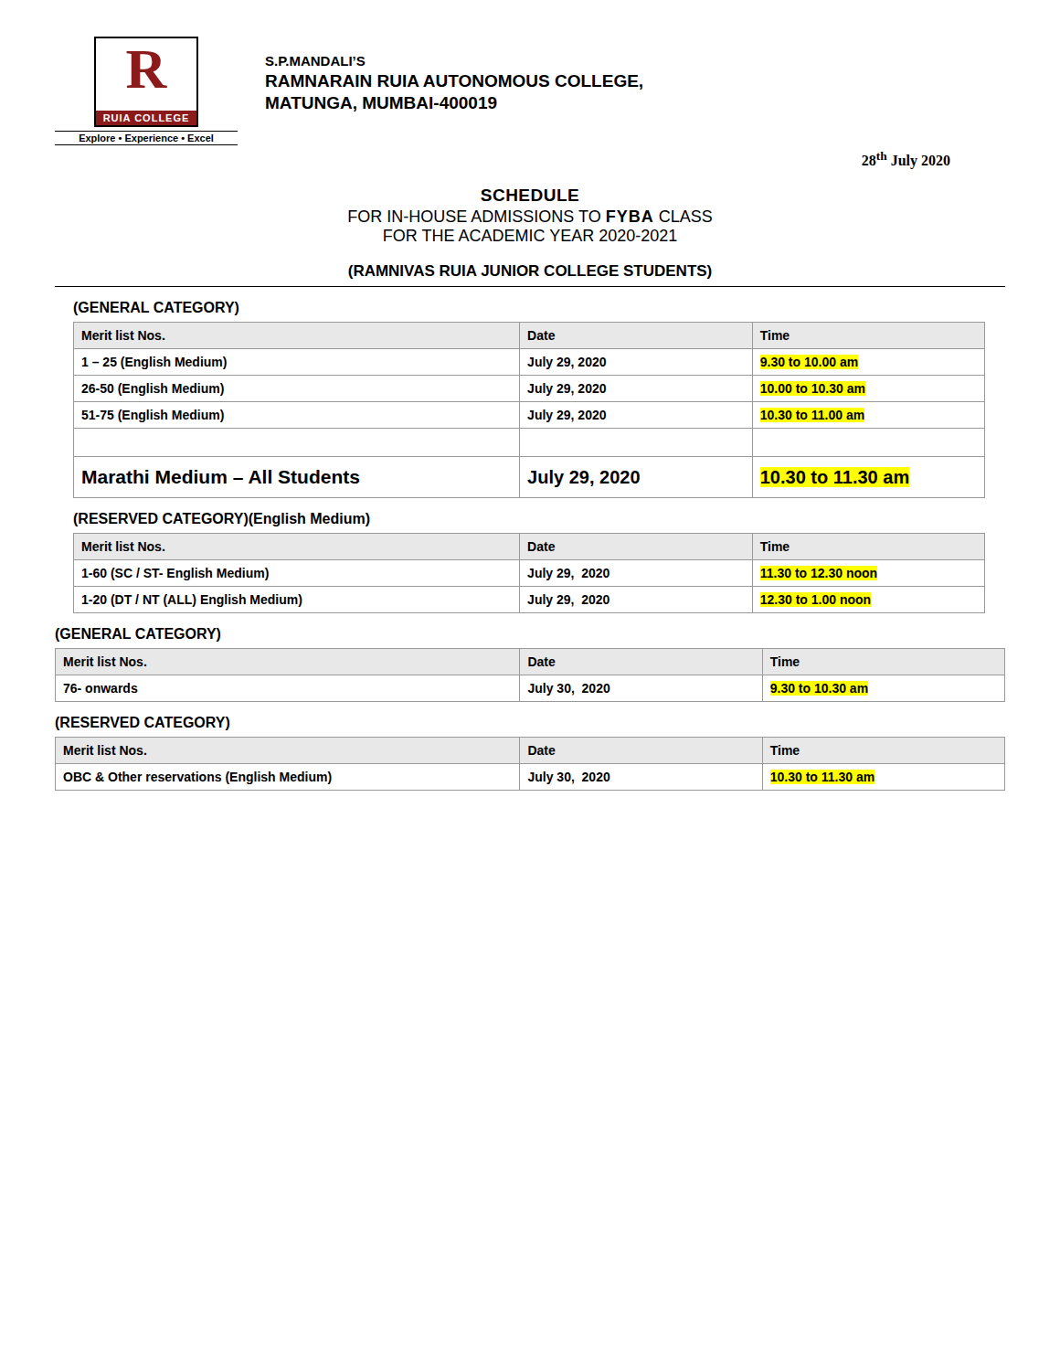R
RUIA COLLEGE
Explore • Experience • Excel
S.P.MANDALI’S
RAMNARAIN RUIA AUTONOMOUS COLLEGE,
MATUNGA, MUMBAI-400019
28th July 2020
SCHEDULE
FOR IN-HOUSE ADMISSIONS TO FYBA CLASS
FOR THE ACADEMIC YEAR 2020-2021
(RAMNIVAS RUIA JUNIOR COLLEGE STUDENTS)
(GENERAL CATEGORY)
| Merit list Nos. | Date | Time |
| --- | --- | --- |
| 1 – 25 (English Medium) | July 29, 2020 | 9.30 to 10.00 am |
| 26-50 (English Medium) | July 29, 2020 | 10.00 to 10.30 am |
| 51-75 (English Medium) | July 29, 2020 | 10.30 to 11.00 am |
| Marathi Medium – All Students | July 29, 2020 | 10.30 to 11.30 am |
(RESERVED CATEGORY)(English Medium)
| Merit list Nos. | Date | Time |
| --- | --- | --- |
| 1-60 (SC / ST- English Medium) | July 29, 2020 | 11.30 to 12.30 noon |
| 1-20 (DT / NT (ALL) English Medium) | July 29, 2020 | 12.30 to 1.00 noon |
(GENERAL CATEGORY)
| Merit list Nos. | Date | Time |
| --- | --- | --- |
| 76- onwards | July 30, 2020 | 9.30 to 10.30 am |
(RESERVED CATEGORY)
| Merit list Nos. | Date | Time |
| --- | --- | --- |
| OBC & Other reservations (English Medium) | July 30, 2020 | 10.30 to 11.30 am |